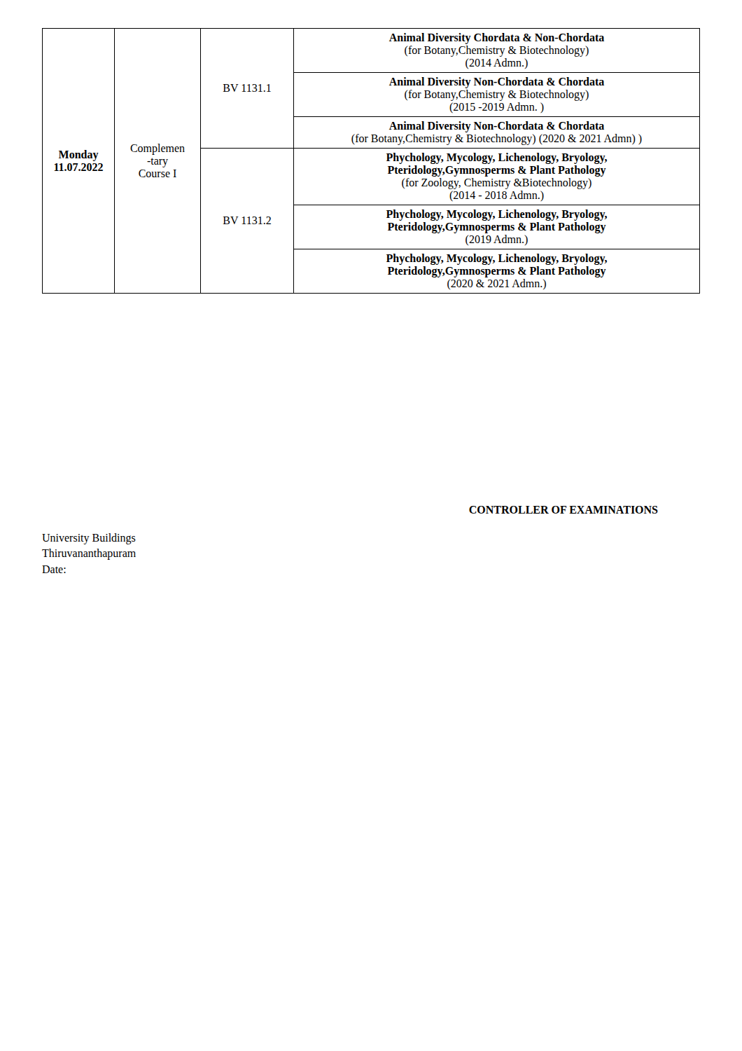| Monday 11.07.2022 | Complemen -tary Course I | BV 1131.1 | Animal Diversity Chordata & Non-Chordata (for Botany,Chemistry & Biotechnology) (2014 Admn.) |
| Animal Diversity Non-Chordata & Chordata (for Botany,Chemistry & Biotechnology) (2015 -2019 Admn. ) |
| Animal Diversity Non-Chordata & Chordata (for Botany,Chemistry & Biotechnology) (2020 & 2021 Admn) ) |
| BV 1131.2 | Phychology, Mycology, Lichenology, Bryology, Pteridology,Gymnosperms & Plant Pathology (for Zoology, Chemistry &Biotechnology) (2014 - 2018 Admn.) |
| Phychology, Mycology, Lichenology, Bryology, Pteridology,Gymnosperms & Plant Pathology (2019 Admn.) |
| Phychology, Mycology, Lichenology, Bryology, Pteridology,Gymnosperms & Plant Pathology (2020 & 2021 Admn.) |
CONTROLLER OF EXAMINATIONS
University Buildings
Thiruvananthapuram
Date: